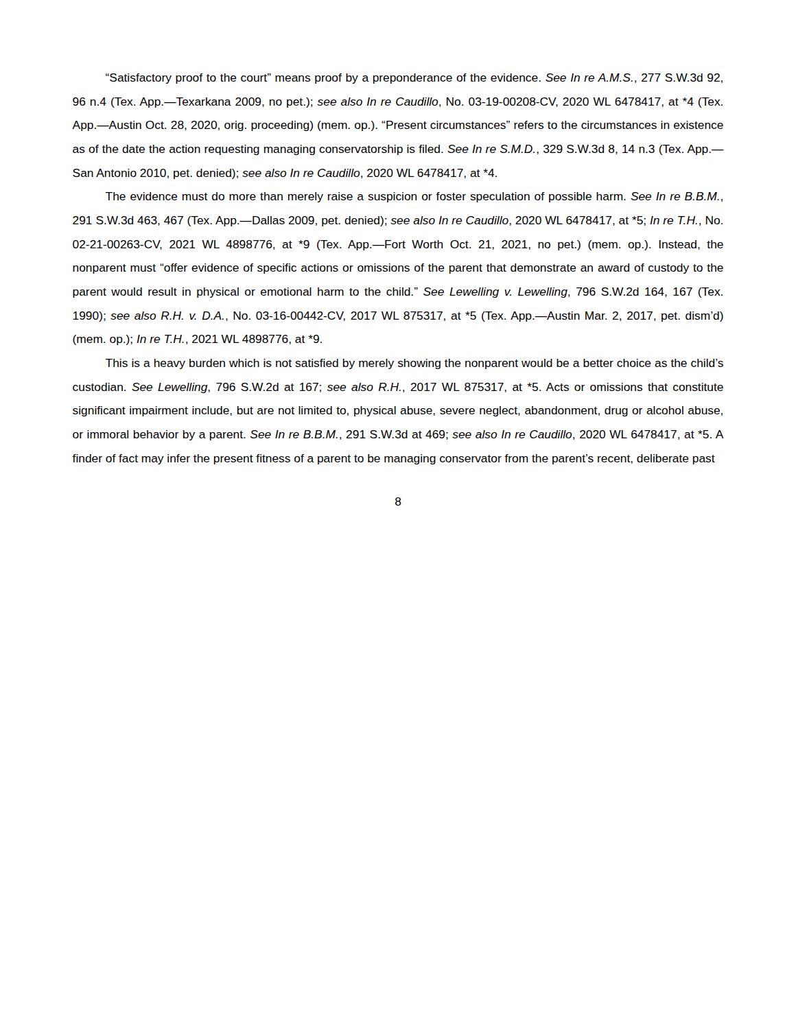“Satisfactory proof to the court” means proof by a preponderance of the evidence. See In re A.M.S., 277 S.W.3d 92, 96 n.4 (Tex. App.—Texarkana 2009, no pet.); see also In re Caudillo, No. 03-19-00208-CV, 2020 WL 6478417, at *4 (Tex. App.—Austin Oct. 28, 2020, orig. proceeding) (mem. op.). “Present circumstances” refers to the circumstances in existence as of the date the action requesting managing conservatorship is filed. See In re S.M.D., 329 S.W.3d 8, 14 n.3 (Tex. App.—San Antonio 2010, pet. denied); see also In re Caudillo, 2020 WL 6478417, at *4.
The evidence must do more than merely raise a suspicion or foster speculation of possible harm. See In re B.B.M., 291 S.W.3d 463, 467 (Tex. App.—Dallas 2009, pet. denied); see also In re Caudillo, 2020 WL 6478417, at *5; In re T.H., No. 02-21-00263-CV, 2021 WL 4898776, at *9 (Tex. App.—Fort Worth Oct. 21, 2021, no pet.) (mem. op.). Instead, the nonparent must “offer evidence of specific actions or omissions of the parent that demonstrate an award of custody to the parent would result in physical or emotional harm to the child.” See Lewelling v. Lewelling, 796 S.W.2d 164, 167 (Tex. 1990); see also R.H. v. D.A., No. 03-16-00442-CV, 2017 WL 875317, at *5 (Tex. App.—Austin Mar. 2, 2017, pet. dism’d) (mem. op.); In re T.H., 2021 WL 4898776, at *9.
This is a heavy burden which is not satisfied by merely showing the nonparent would be a better choice as the child’s custodian. See Lewelling, 796 S.W.2d at 167; see also R.H., 2017 WL 875317, at *5. Acts or omissions that constitute significant impairment include, but are not limited to, physical abuse, severe neglect, abandonment, drug or alcohol abuse, or immoral behavior by a parent. See In re B.B.M., 291 S.W.3d at 469; see also In re Caudillo, 2020 WL 6478417, at *5. A finder of fact may infer the present fitness of a parent to be managing conservator from the parent’s recent, deliberate past
8